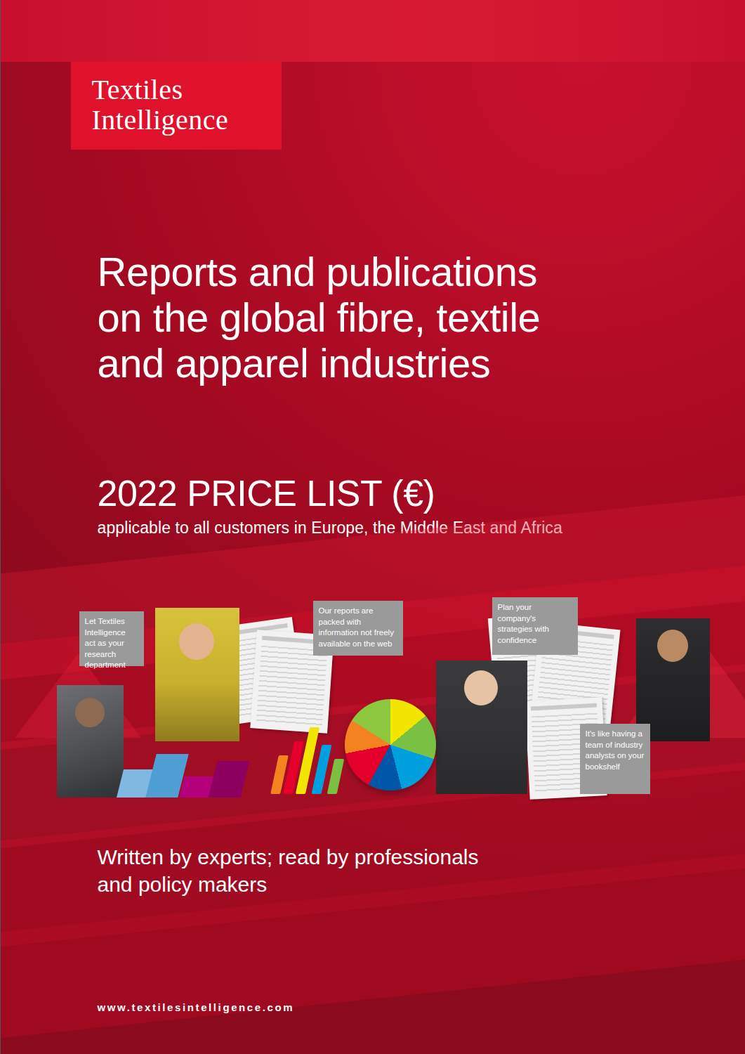Textiles Intelligence
Reports and publications
on the global fibre, textile
and apparel industries
2022 PRICE LIST (€)
applicable to all customers in Europe, the Middle East and Africa
Let Textiles Intelligence act as your research department
Our reports are packed with information not freely available on the web
Plan your company's strategies with confidence
It's like having a team of industry analysts on your bookshelf
Written by experts; read by professionals
and policy makers
www.textilesintelligence.com